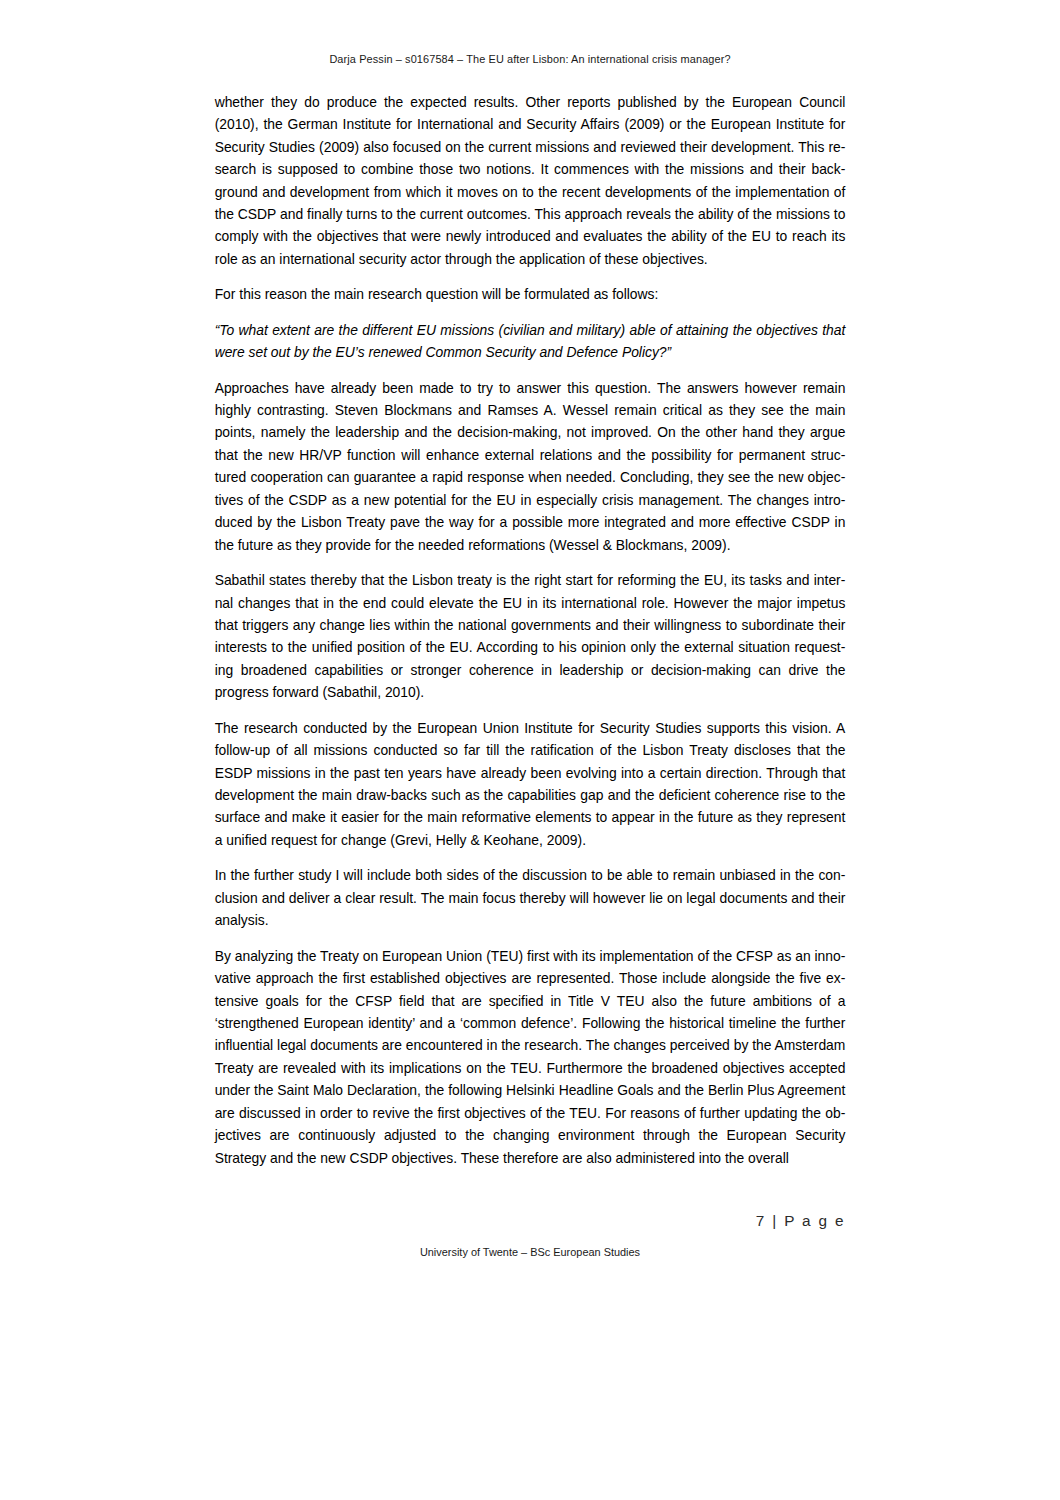Darja Pessin – s0167584 – The EU after Lisbon: An international crisis manager?
whether they do produce the expected results. Other reports published by the European Council (2010), the German Institute for International and Security Affairs (2009) or the European Institute for Security Studies (2009) also focused on the current missions and reviewed their development. This research is supposed to combine those two notions. It commences with the missions and their background and development from which it moves on to the recent developments of the implementation of the CSDP and finally turns to the current outcomes. This approach reveals the ability of the missions to comply with the objectives that were newly introduced and evaluates the ability of the EU to reach its role as an international security actor through the application of these objectives.
For this reason the main research question will be formulated as follows:
“To what extent are the different EU missions (civilian and military) able of attaining the objectives that were set out by the EU’s renewed Common Security and Defence Policy?”
Approaches have already been made to try to answer this question. The answers however remain highly contrasting. Steven Blockmans and Ramses A. Wessel remain critical as they see the main points, namely the leadership and the decision-making, not improved. On the other hand they argue that the new HR/VP function will enhance external relations and the possibility for permanent structured cooperation can guarantee a rapid response when needed. Concluding, they see the new objectives of the CSDP as a new potential for the EU in especially crisis management. The changes introduced by the Lisbon Treaty pave the way for a possible more integrated and more effective CSDP in the future as they provide for the needed reformations (Wessel & Blockmans, 2009).
Sabathil states thereby that the Lisbon treaty is the right start for reforming the EU, its tasks and internal changes that in the end could elevate the EU in its international role. However the major impetus that triggers any change lies within the national governments and their willingness to subordinate their interests to the unified position of the EU. According to his opinion only the external situation requesting broadened capabilities or stronger coherence in leadership or decision-making can drive the progress forward (Sabathil, 2010).
The research conducted by the European Union Institute for Security Studies supports this vision. A follow-up of all missions conducted so far till the ratification of the Lisbon Treaty discloses that the ESDP missions in the past ten years have already been evolving into a certain direction. Through that development the main draw-backs such as the capabilities gap and the deficient coherence rise to the surface and make it easier for the main reformative elements to appear in the future as they represent a unified request for change (Grevi, Helly & Keohane, 2009).
In the further study I will include both sides of the discussion to be able to remain unbiased in the conclusion and deliver a clear result. The main focus thereby will however lie on legal documents and their analysis.
By analyzing the Treaty on European Union (TEU) first with its implementation of the CFSP as an innovative approach the first established objectives are represented. Those include alongside the five extensive goals for the CFSP field that are specified in Title V TEU also the future ambitions of a ‘strengthened European identity’ and a ‘common defence’. Following the historical timeline the further influential legal documents are encountered in the research. The changes perceived by the Amsterdam Treaty are revealed with its implications on the TEU. Furthermore the broadened objectives accepted under the Saint Malo Declaration, the following Helsinki Headline Goals and the Berlin Plus Agreement are discussed in order to revive the first objectives of the TEU. For reasons of further updating the objectives are continuously adjusted to the changing environment through the European Security Strategy and the new CSDP objectives. These therefore are also administered into the overall
7 | P a g e
University of Twente – BSc European Studies